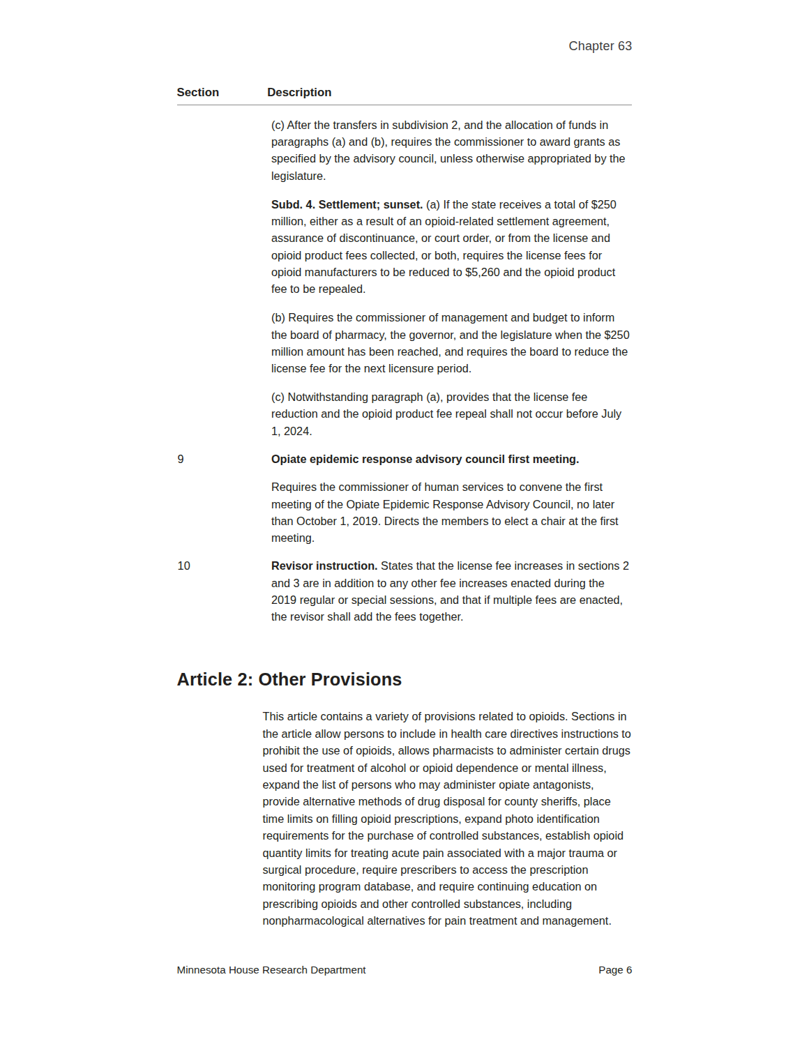Chapter 63
| Section | Description |
| --- | --- |
| | (c) After the transfers in subdivision 2, and the allocation of funds in paragraphs (a) and (b), requires the commissioner to award grants as specified by the advisory council, unless otherwise appropriated by the legislature. Subd. 4. Settlement; sunset. (a) If the state receives a total of $250 million, either as a result of an opioid-related settlement agreement, assurance of discontinuance, or court order, or from the license and opioid product fees collected, or both, requires the license fees for opioid manufacturers to be reduced to $5,260 and the opioid product fee to be repealed. (b) Requires the commissioner of management and budget to inform the board of pharmacy, the governor, and the legislature when the $250 million amount has been reached, and requires the board to reduce the license fee for the next licensure period. (c) Notwithstanding paragraph (a), provides that the license fee reduction and the opioid product fee repeal shall not occur before July 1, 2024. |
| 9 | Opiate epidemic response advisory council first meeting. Requires the commissioner of human services to convene the first meeting of the Opiate Epidemic Response Advisory Council, no later than October 1, 2019. Directs the members to elect a chair at the first meeting. |
| 10 | Revisor instruction. States that the license fee increases in sections 2 and 3 are in addition to any other fee increases enacted during the 2019 regular or special sessions, and that if multiple fees are enacted, the revisor shall add the fees together. |
Article 2: Other Provisions
This article contains a variety of provisions related to opioids. Sections in the article allow persons to include in health care directives instructions to prohibit the use of opioids, allows pharmacists to administer certain drugs used for treatment of alcohol or opioid dependence or mental illness, expand the list of persons who may administer opiate antagonists, provide alternative methods of drug disposal for county sheriffs, place time limits on filling opioid prescriptions, expand photo identification requirements for the purchase of controlled substances, establish opioid quantity limits for treating acute pain associated with a major trauma or surgical procedure, require prescribers to access the prescription monitoring program database, and require continuing education on prescribing opioids and other controlled substances, including nonpharmacological alternatives for pain treatment and management.
Minnesota House Research Department
Page 6